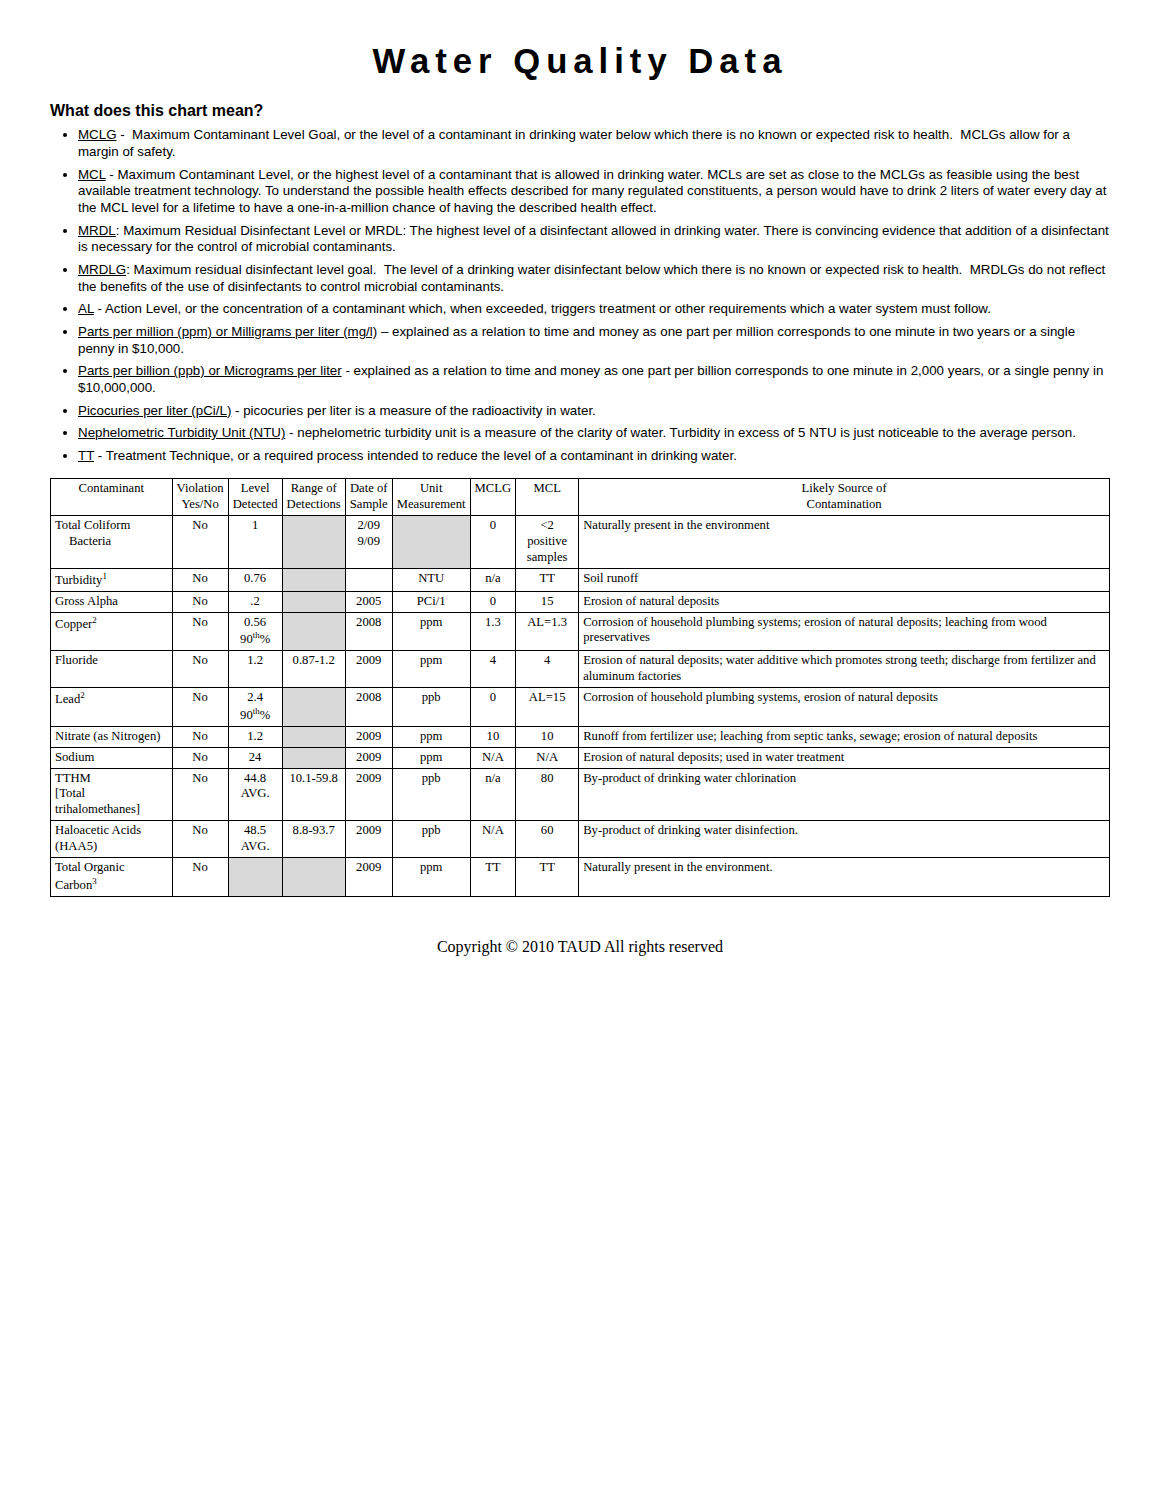Water Quality Data
What does this chart mean?
MCLG - Maximum Contaminant Level Goal, or the level of a contaminant in drinking water below which there is no known or expected risk to health. MCLGs allow for a margin of safety.
MCL - Maximum Contaminant Level, or the highest level of a contaminant that is allowed in drinking water. MCLs are set as close to the MCLGs as feasible using the best available treatment technology. To understand the possible health effects described for many regulated constituents, a person would have to drink 2 liters of water every day at the MCL level for a lifetime to have a one-in-a-million chance of having the described health effect.
MRDL: Maximum Residual Disinfectant Level or MRDL: The highest level of a disinfectant allowed in drinking water. There is convincing evidence that addition of a disinfectant is necessary for the control of microbial contaminants.
MRDLG: Maximum residual disinfectant level goal. The level of a drinking water disinfectant below which there is no known or expected risk to health. MRDLGs do not reflect the benefits of the use of disinfectants to control microbial contaminants.
AL - Action Level, or the concentration of a contaminant which, when exceeded, triggers treatment or other requirements which a water system must follow.
Parts per million (ppm) or Milligrams per liter (mg/l) – explained as a relation to time and money as one part per million corresponds to one minute in two years or a single penny in $10,000.
Parts per billion (ppb) or Micrograms per liter - explained as a relation to time and money as one part per billion corresponds to one minute in 2,000 years, or a single penny in $10,000,000.
Picocuries per liter (pCi/L) - picocuries per liter is a measure of the radioactivity in water.
Nephelometric Turbidity Unit (NTU) - nephelometric turbidity unit is a measure of the clarity of water. Turbidity in excess of 5 NTU is just noticeable to the average person.
TT - Treatment Technique, or a required process intended to reduce the level of a contaminant in drinking water.
| Contaminant | Violation Yes/No | Level Detected | Range of Detections | Date of Sample | Unit Measurement | MCLG | MCL | Likely Source of Contamination |
| --- | --- | --- | --- | --- | --- | --- | --- | --- |
| Total Coliform Bacteria | No | 1 | | 2/09 9/09 | | 0 | <2 positive samples | Naturally present in the environment |
| Turbidity 1 | No | 0.76 | | | NTU | n/a | TT | Soil runoff |
| Gross Alpha | No | .2 | | 2005 | PCi/1 | 0 | 15 | Erosion of natural deposits |
| Copper 2 | No | 0.56 90 th % | | 2008 | ppm | 1.3 | AL=1.3 | Corrosion of household plumbing systems; erosion of natural deposits; leaching from wood preservatives |
| Fluoride | No | 1.2 | 0.87-1.2 | 2009 | ppm | 4 | 4 | Erosion of natural deposits; water additive which promotes strong teeth; discharge from fertilizer and aluminum factories |
| Lead 2 | No | 2.4 90 th % | | 2008 | ppb | 0 | AL=15 | Corrosion of household plumbing systems, erosion of natural deposits |
| Nitrate (as Nitrogen) | No | 1.2 | | 2009 | ppm | 10 | 10 | Runoff from fertilizer use; leaching from septic tanks, sewage; erosion of natural deposits |
| Sodium | No | 24 | | 2009 | ppm | N/A | N/A | Erosion of natural deposits; used in water treatment |
| TTHM [Total trihalomethanes] | No | 44.8 AVG. | 10.1-59.8 | 2009 | ppb | n/a | 80 | By-product of drinking water chlorination |
| Haloacetic Acids (HAA5) | No | 48.5 AVG. | 8.8-93.7 | 2009 | ppb | N/A | 60 | By-product of drinking water disinfection. |
| Total Organic Carbon 3 | No | | | 2009 | ppm | TT | TT | Naturally present in the environment. |
Copyright © 2010 TAUD All rights reserved